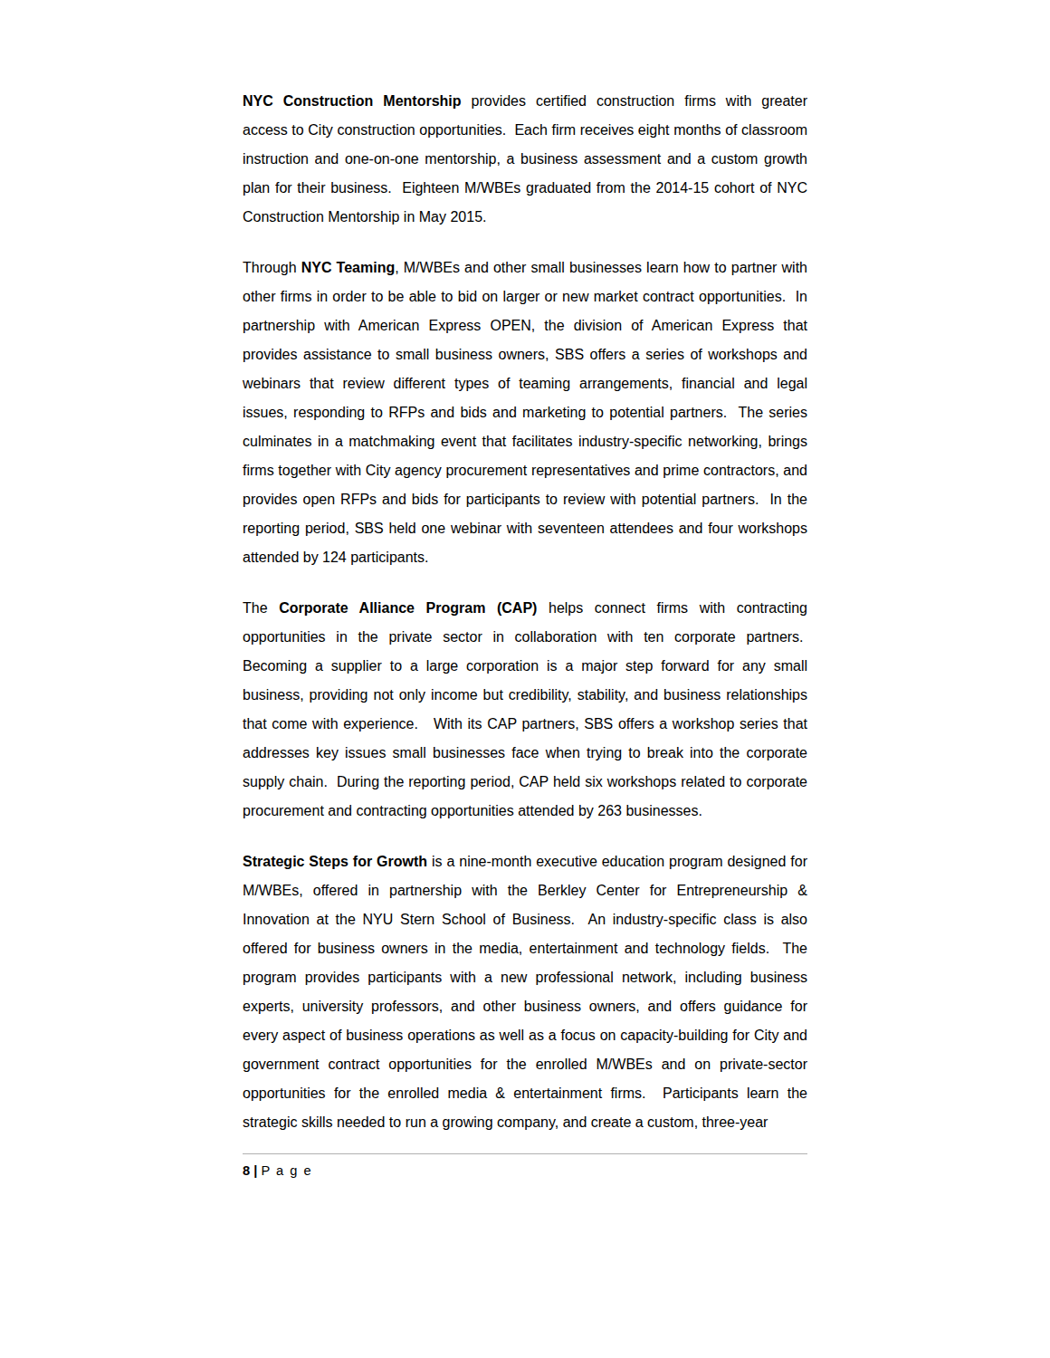NYC Construction Mentorship provides certified construction firms with greater access to City construction opportunities. Each firm receives eight months of classroom instruction and one-on-one mentorship, a business assessment and a custom growth plan for their business. Eighteen M/WBEs graduated from the 2014-15 cohort of NYC Construction Mentorship in May 2015.
Through NYC Teaming, M/WBEs and other small businesses learn how to partner with other firms in order to be able to bid on larger or new market contract opportunities. In partnership with American Express OPEN, the division of American Express that provides assistance to small business owners, SBS offers a series of workshops and webinars that review different types of teaming arrangements, financial and legal issues, responding to RFPs and bids and marketing to potential partners. The series culminates in a matchmaking event that facilitates industry-specific networking, brings firms together with City agency procurement representatives and prime contractors, and provides open RFPs and bids for participants to review with potential partners. In the reporting period, SBS held one webinar with seventeen attendees and four workshops attended by 124 participants.
The Corporate Alliance Program (CAP) helps connect firms with contracting opportunities in the private sector in collaboration with ten corporate partners. Becoming a supplier to a large corporation is a major step forward for any small business, providing not only income but credibility, stability, and business relationships that come with experience. With its CAP partners, SBS offers a workshop series that addresses key issues small businesses face when trying to break into the corporate supply chain. During the reporting period, CAP held six workshops related to corporate procurement and contracting opportunities attended by 263 businesses.
Strategic Steps for Growth is a nine-month executive education program designed for M/WBEs, offered in partnership with the Berkley Center for Entrepreneurship & Innovation at the NYU Stern School of Business. An industry-specific class is also offered for business owners in the media, entertainment and technology fields. The program provides participants with a new professional network, including business experts, university professors, and other business owners, and offers guidance for every aspect of business operations as well as a focus on capacity-building for City and government contract opportunities for the enrolled M/WBEs and on private-sector opportunities for the enrolled media & entertainment firms. Participants learn the strategic skills needed to run a growing company, and create a custom, three-year
8 | P a g e